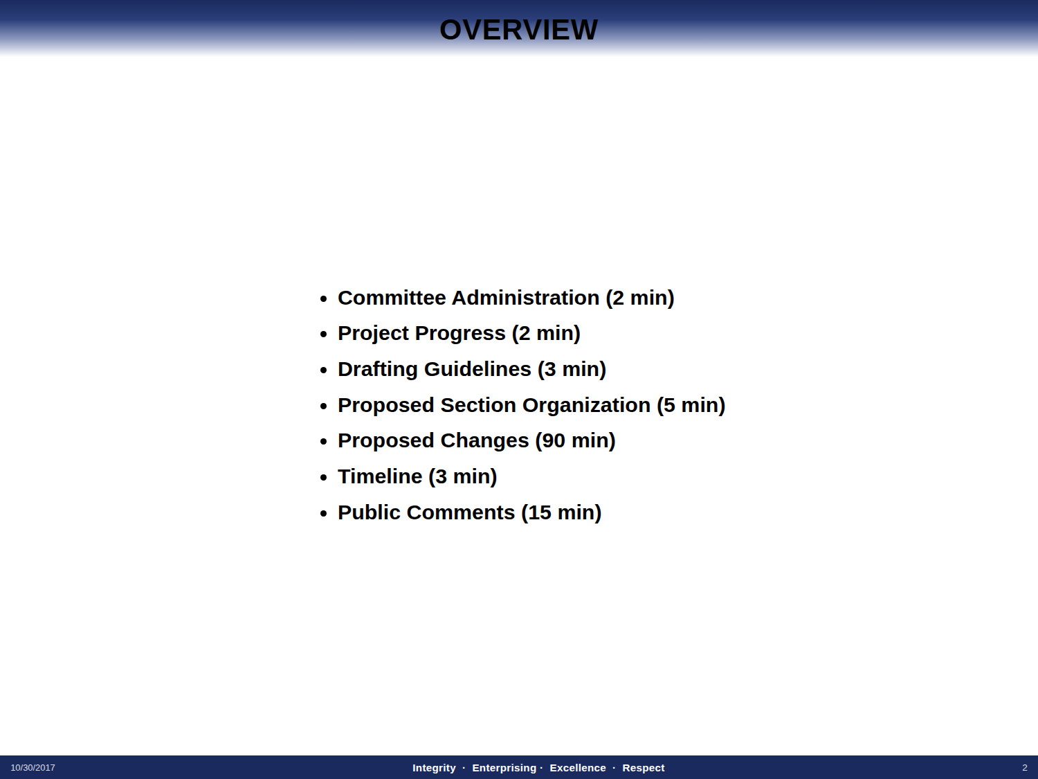OVERVIEW
Committee Administration (2 min)
Project Progress (2 min)
Drafting Guidelines (3 min)
Proposed Section Organization (5 min)
Proposed Changes (90 min)
Timeline (3 min)
Public Comments (15 min)
10/30/2017 Integrity · Enterprising · Excellence · Respect 2